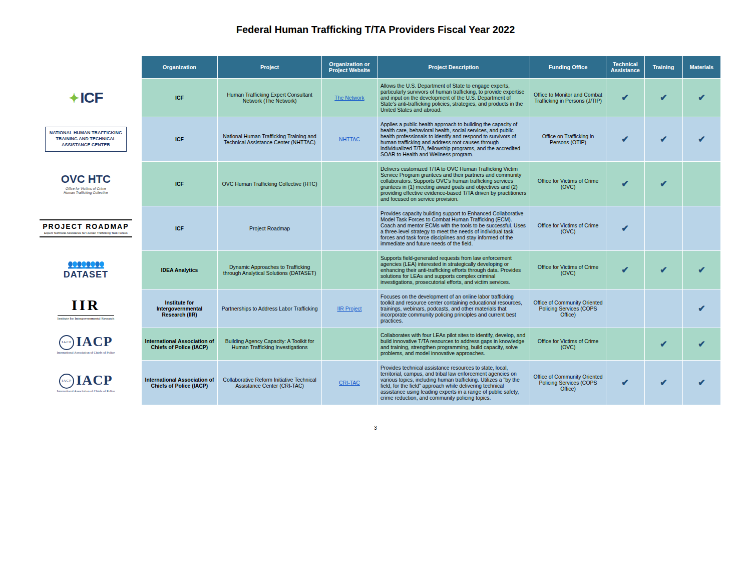Federal Human Trafficking T/TA Providers Fiscal Year 2022
| | Organization | Project | Organization or Project Website | Project Description | Funding Office | Technical Assistance | Training | Materials |
| --- | --- | --- | --- | --- | --- | --- | --- | --- |
| ✦ ICF | ICF | Human Trafficking Expert Consultant Network (The Network) | The Network | Allows the U.S. Department of State to engage experts, particularly survivors of human trafficking, to provide expertise and input on the development of the U.S. Department of State's anti-trafficking policies, strategies, and products in the United States and abroad. | Office to Monitor and Combat Trafficking in Persons (J/TIP) | ✔ | ✔ | ✔ |
| National Human Trafficking Training and Technical Assistance Center | ICF | National Human Trafficking Training and Technical Assistance Center (NHTTAC) | NHTTAC | Applies a public health approach to building the capacity of health care, behavioral health, social services, and public health professionals to identify and respond to survivors of human trafficking and address root causes through individualized T/TA, fellowship programs, and the accredited SOAR to Health and Wellness program. | Office on Trafficking in Persons (OTIP) | ✔ | ✔ | ✔ |
| OVC HTC Office for Victims of Crime Human Trafficking Collective | ICF | OVC Human Trafficking Collective (HTC) | | Delivers customized T/TA to OVC Human Trafficking Victim Service Program grantees and their partners and community collaborators. Supports OVC's human trafficking services grantees in (1) meeting award goals and objectives and (2) providing effective evidence-based T/TA driven by practitioners and focused on service provision. | Office for Victims of Crime (OVC) | ✔ | ✔ | |
| PROJECT ROADMAP Expert Technical Assistance for Human Trafficking Task Forces | ICF | Project Roadmap | | Provides capacity building support to Enhanced Collaborative Model Task Forces to Combat Human Trafficking (ECM). Coach and mentor ECMs with the tools to be successful. Uses a three-level strategy to meet the needs of individual task forces and task force disciplines and stay informed of the immediate and future needs of the field. | Office for Victims of Crime (OVC) | ✔ | | |
| 👥👥👥👥 DATASET | IDEA Analytics | Dynamic Approaches to Trafficking through Analytical Solutions (DATASET) | | Supports field-generated requests from law enforcement agencies (LEA) interested in strategically developing or enhancing their anti-trafficking efforts through data. Provides solutions for LEAs and supports complex criminal investigations, prosecutorial efforts, and victim services. | Office for Victims of Crime (OVC) | ✔ | ✔ | ✔ |
| IIR Institute for Intergovernmental Research | Institute for Intergovernmental Research (IIR) | Partnerships to Address Labor Trafficking | IIR Project | Focuses on the development of an online labor trafficking toolkit and resource center containing educational resources, trainings, webinars, podcasts, and other materials that incorporate community policing principles and current best practices. | Office of Community Oriented Policing Services (COPS Office) | | | ✔ |
| IACP IACP International Association of Chiefs of Police | International Association of Chiefs of Police (IACP) | Building Agency Capacity: A Toolkit for Human Trafficking Investigations | | Collaborates with four LEAs pilot sites to identify, develop, and build innovative T/TA resources to address gaps in knowledge and training, strengthen programming, build capacity, solve problems, and model innovative approaches. | Office for Victims of Crime (OVC) | | ✔ | ✔ |
| IACP IACP International Association of Chiefs of Police | International Association of Chiefs of Police (IACP) | Collaborative Reform Initiative Technical Assistance Center (CRI-TAC) | CRI-TAC | Provides technical assistance resources to state, local, territorial, campus, and tribal law enforcement agencies on various topics, including human trafficking. Utilizes a "by the field, for the field" approach while delivering technical assistance using leading experts in a range of public safety, crime reduction, and community policing topics. | Office of Community Oriented Policing Services (COPS Office) | ✔ | ✔ | ✔ |
3